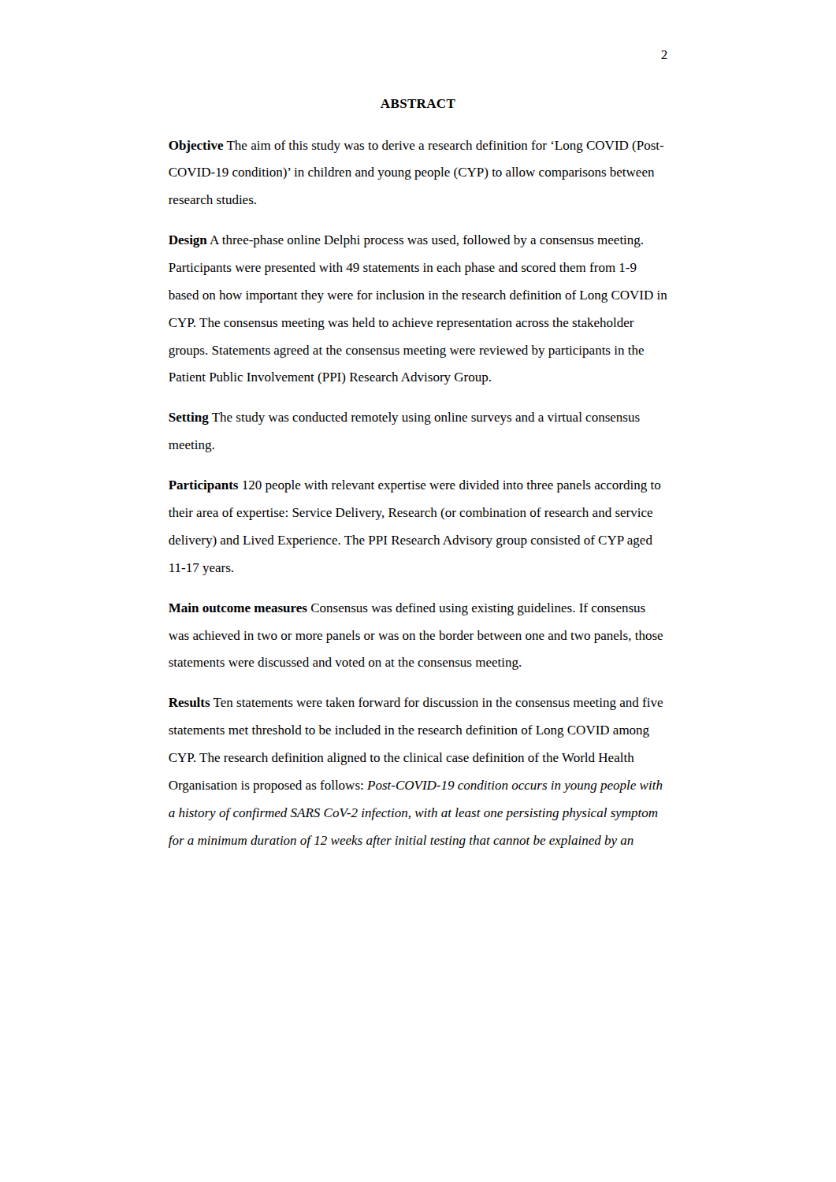2
ABSTRACT
Objective The aim of this study was to derive a research definition for ‘Long COVID (Post-COVID-19 condition)’ in children and young people (CYP) to allow comparisons between research studies.
Design A three-phase online Delphi process was used, followed by a consensus meeting. Participants were presented with 49 statements in each phase and scored them from 1-9 based on how important they were for inclusion in the research definition of Long COVID in CYP. The consensus meeting was held to achieve representation across the stakeholder groups. Statements agreed at the consensus meeting were reviewed by participants in the Patient Public Involvement (PPI) Research Advisory Group.
Setting The study was conducted remotely using online surveys and a virtual consensus meeting.
Participants 120 people with relevant expertise were divided into three panels according to their area of expertise: Service Delivery, Research (or combination of research and service delivery) and Lived Experience. The PPI Research Advisory group consisted of CYP aged 11-17 years.
Main outcome measures Consensus was defined using existing guidelines. If consensus was achieved in two or more panels or was on the border between one and two panels, those statements were discussed and voted on at the consensus meeting.
Results Ten statements were taken forward for discussion in the consensus meeting and five statements met threshold to be included in the research definition of Long COVID among CYP. The research definition aligned to the clinical case definition of the World Health Organisation is proposed as follows: Post-COVID-19 condition occurs in young people with a history of confirmed SARS CoV-2 infection, with at least one persisting physical symptom for a minimum duration of 12 weeks after initial testing that cannot be explained by an